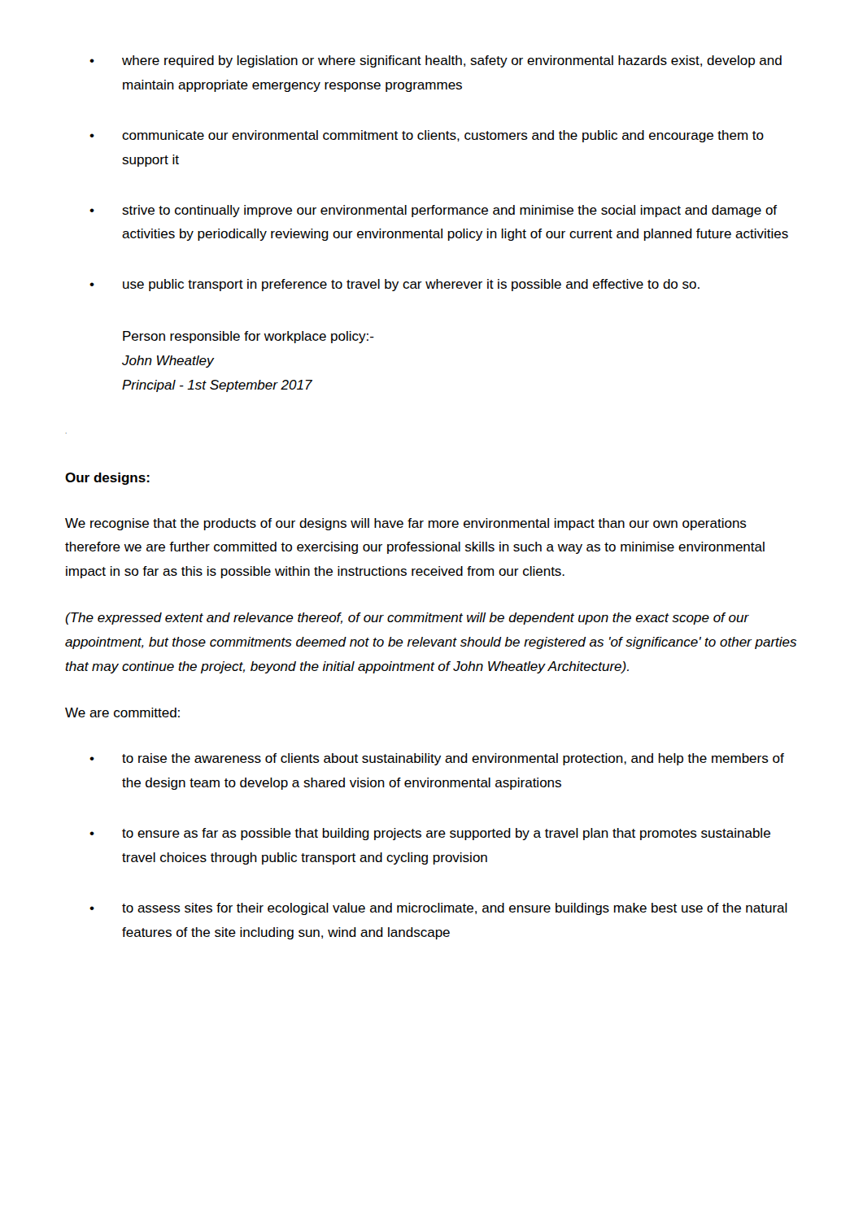where required by legislation or where significant health, safety or environmental hazards exist, develop and maintain appropriate emergency response programmes
communicate our environmental commitment to clients, customers and the public and encourage them to support it
strive to continually improve our environmental performance and minimise the social impact and damage of activities by periodically reviewing our environmental policy in light of our current and planned future activities
use public transport in preference to travel by car wherever it is possible and effective to do so.
Person responsible for workplace policy:-
John Wheatley
Principal - 1st September 2017
.
Our designs:
We recognise that the products of our designs will have far more environmental impact than our own operations therefore we are further committed to exercising our professional skills in such a way as to minimise environmental impact in so far as this is possible within the instructions received from our clients.
(The expressed extent and relevance thereof, of our commitment will be dependent upon the exact scope of our appointment, but those commitments deemed not to be relevant should be registered as 'of significance' to other parties that may continue the project, beyond the initial appointment of John Wheatley Architecture).
We are committed:
to raise the awareness of clients about sustainability and environmental protection, and help the members of the design team to develop a shared vision of environmental aspirations
to ensure as far as possible that building projects are supported by a travel plan that promotes sustainable travel choices through public transport and cycling provision
to assess sites for their ecological value and microclimate, and ensure buildings make best use of the natural features of the site including sun, wind and landscape